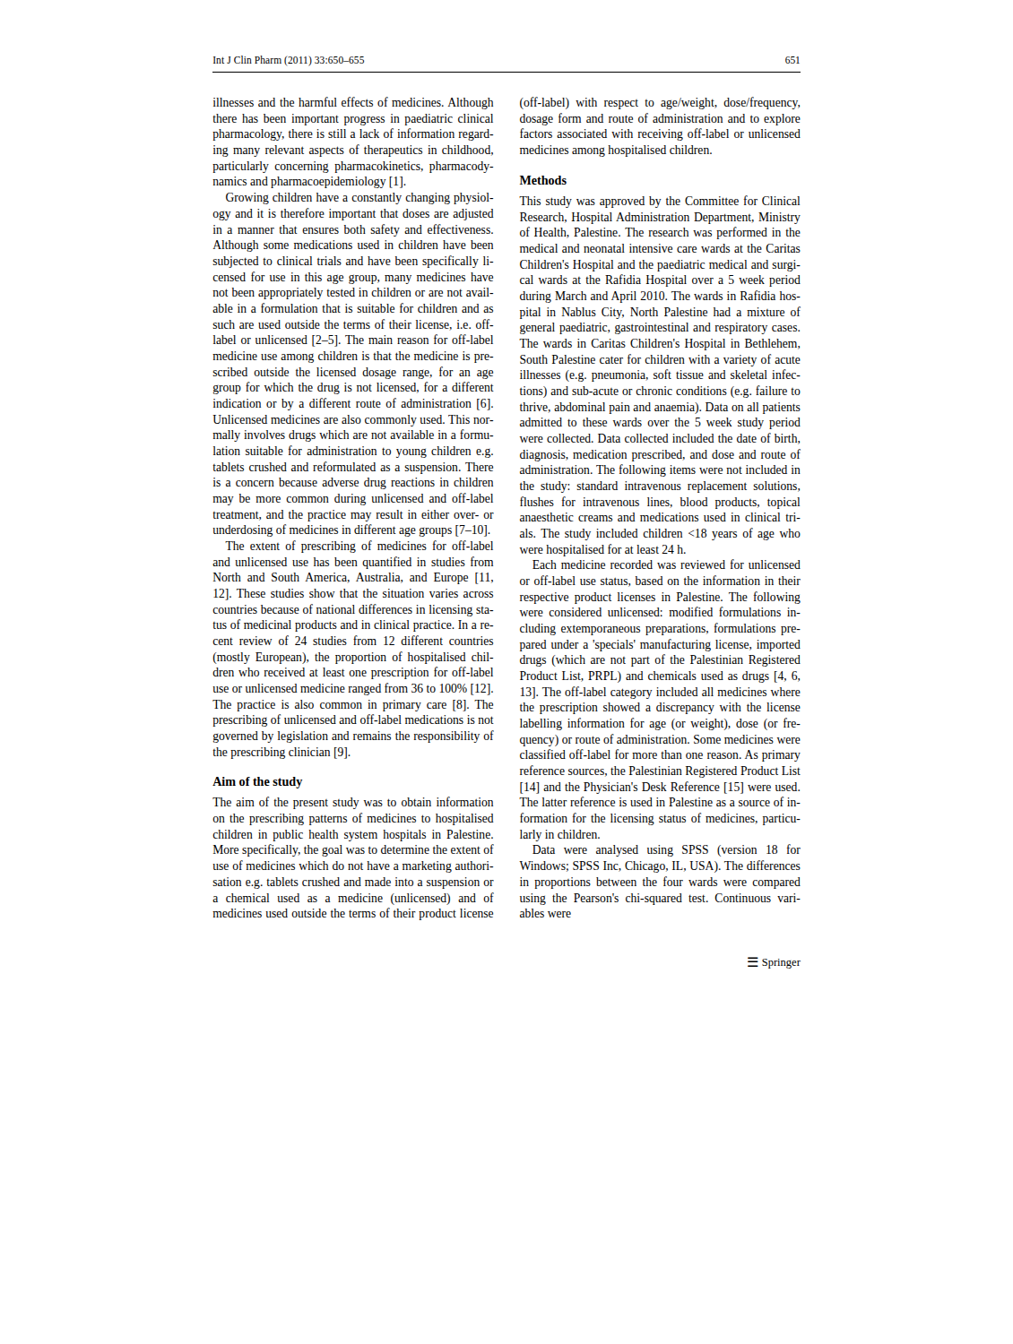Int J Clin Pharm (2011) 33:650–655 651
illnesses and the harmful effects of medicines. Although there has been important progress in paediatric clinical pharmacology, there is still a lack of information regarding many relevant aspects of therapeutics in childhood, particularly concerning pharmacokinetics, pharmacodynamics and pharmacoepidemiology [1].
Growing children have a constantly changing physiology and it is therefore important that doses are adjusted in a manner that ensures both safety and effectiveness. Although some medications used in children have been subjected to clinical trials and have been specifically licensed for use in this age group, many medicines have not been appropriately tested in children or are not available in a formulation that is suitable for children and as such are used outside the terms of their license, i.e. off-label or unlicensed [2–5]. The main reason for off-label medicine use among children is that the medicine is prescribed outside the licensed dosage range, for an age group for which the drug is not licensed, for a different indication or by a different route of administration [6]. Unlicensed medicines are also commonly used. This normally involves drugs which are not available in a formulation suitable for administration to young children e.g. tablets crushed and reformulated as a suspension. There is a concern because adverse drug reactions in children may be more common during unlicensed and off-label treatment, and the practice may result in either over- or underdosing of medicines in different age groups [7–10].
The extent of prescribing of medicines for off-label and unlicensed use has been quantified in studies from North and South America, Australia, and Europe [11, 12]. These studies show that the situation varies across countries because of national differences in licensing status of medicinal products and in clinical practice. In a recent review of 24 studies from 12 different countries (mostly European), the proportion of hospitalised children who received at least one prescription for off-label use or unlicensed medicine ranged from 36 to 100% [12]. The practice is also common in primary care [8]. The prescribing of unlicensed and off-label medications is not governed by legislation and remains the responsibility of the prescribing clinician [9].
Aim of the study
The aim of the present study was to obtain information on the prescribing patterns of medicines to hospitalised children in public health system hospitals in Palestine. More specifically, the goal was to determine the extent of use of medicines which do not have a marketing authorisation e.g. tablets crushed and made into a suspension or a chemical used as a medicine (unlicensed) and of medicines used outside the terms of their product license (off-label) with respect to age/weight, dose/frequency, dosage form and route of administration and to explore factors associated with receiving off-label or unlicensed medicines among hospitalised children.
Methods
This study was approved by the Committee for Clinical Research, Hospital Administration Department, Ministry of Health, Palestine. The research was performed in the medical and neonatal intensive care wards at the Caritas Children's Hospital and the paediatric medical and surgical wards at the Rafidia Hospital over a 5 week period during March and April 2010. The wards in Rafidia hospital in Nablus City, North Palestine had a mixture of general paediatric, gastrointestinal and respiratory cases. The wards in Caritas Children's Hospital in Bethlehem, South Palestine cater for children with a variety of acute illnesses (e.g. pneumonia, soft tissue and skeletal infections) and sub-acute or chronic conditions (e.g. failure to thrive, abdominal pain and anaemia). Data on all patients admitted to these wards over the 5 week study period were collected. Data collected included the date of birth, diagnosis, medication prescribed, and dose and route of administration. The following items were not included in the study: standard intravenous replacement solutions, flushes for intravenous lines, blood products, topical anaesthetic creams and medications used in clinical trials. The study included children <18 years of age who were hospitalised for at least 24 h.
Each medicine recorded was reviewed for unlicensed or off-label use status, based on the information in their respective product licenses in Palestine. The following were considered unlicensed: modified formulations including extemporaneous preparations, formulations prepared under a 'specials' manufacturing license, imported drugs (which are not part of the Palestinian Registered Product List, PRPL) and chemicals used as drugs [4, 6, 13]. The off-label category included all medicines where the prescription showed a discrepancy with the license labelling information for age (or weight), dose (or frequency) or route of administration. Some medicines were classified off-label for more than one reason. As primary reference sources, the Palestinian Registered Product List [14] and the Physician's Desk Reference [15] were used. The latter reference is used in Palestine as a source of information for the licensing status of medicines, particularly in children.
Data were analysed using SPSS (version 18 for Windows; SPSS Inc, Chicago, IL, USA). The differences in proportions between the four wards were compared using the Pearson's chi-squared test. Continuous variables were
☰ Springer